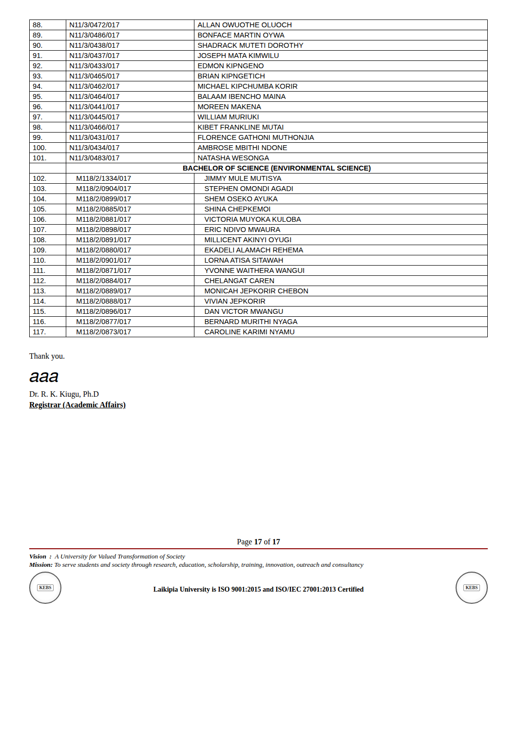| 88. | N11/3/0472/017 | ALLAN OWUOTHE OLUOCH |
| 89. | N11/3/0486/017 | BONFACE MARTIN OYWA |
| 90. | N11/3/0438/017 | SHADRACK MUTETI DOROTHY |
| 91. | N11/3/0437/017 | JOSEPH MATA KIMWILU |
| 92. | N11/3/0433/017 | EDMON KIPNGENO |
| 93. | N11/3/0465/017 | BRIAN KIPNGETICH |
| 94. | N11/3/0462/017 | MICHAEL KIPCHUMBA KORIR |
| 95. | N11/3/0464/017 | BALAAM IBENCHO MAINA |
| 96. | N11/3/0441/017 | MOREEN MAKENA |
| 97. | N11/3/0445/017 | WILLIAM MURIUKI |
| 98. | N11/3/0466/017 | KIBET FRANKLINE MUTAI |
| 99. | N11/3/0431/017 | FLORENCE GATHONI MUTHONJIA |
| 100. | N11/3/0434/017 | AMBROSE MBITHI NDONE |
| 101. | N11/3/0483/017 | NATASHA WESONGA |
| | BACHELOR OF SCIENCE (ENVIRONMENTAL SCIENCE) |
| 102. | M118/2/1334/017 | JIMMY MULE MUTISYA |
| 103. | M118/2/0904/017 | STEPHEN OMONDI AGADI |
| 104. | M118/2/0899/017 | SHEM OSEKO AYUKA |
| 105. | M118/2/0885/017 | SHINA CHEPKEMOI |
| 106. | M118/2/0881/017 | VICTORIA MUYOKA KULOBA |
| 107. | M118/2/0898/017 | ERIC NDIVO MWAURA |
| 108. | M118/2/0891/017 | MILLICENT AKINYI OYUGI |
| 109. | M118/2/0880/017 | EKADELI ALAMACH REHEMA |
| 110. | M118/2/0901/017 | LORNA ATISA SITAWAH |
| 111. | M118/2/0871/017 | YVONNE WAITHERA WANGUI |
| 112. | M118/2/0884/017 | CHELANGAT CAREN |
| 113. | M118/2/0889/017 | MONICAH JEPKORIR CHEBON |
| 114. | M118/2/0888/017 | VIVIAN JEPKORIR |
| 115. | M118/2/0896/017 | DAN VICTOR MWANGU |
| 116. | M118/2/0877/017 | BERNARD MURITHI NYAGA |
| 117. | M118/2/0873/017 | CAROLINE KARIMI NYAMU |
Thank you.
𝑎𝑎𝑎
Dr. R. K. Kiugu, Ph.D
Registrar (Academic Affairs)
Page 17 of 17
Vision : A University for Valued Transformation of Society
Mission: To serve students and society through research, education, scholarship, training, innovation, outreach and consultancy
KEBS
Laikipia University is ISO 9001:2015 and ISO/IEC 27001:2013 Certified
KEBS